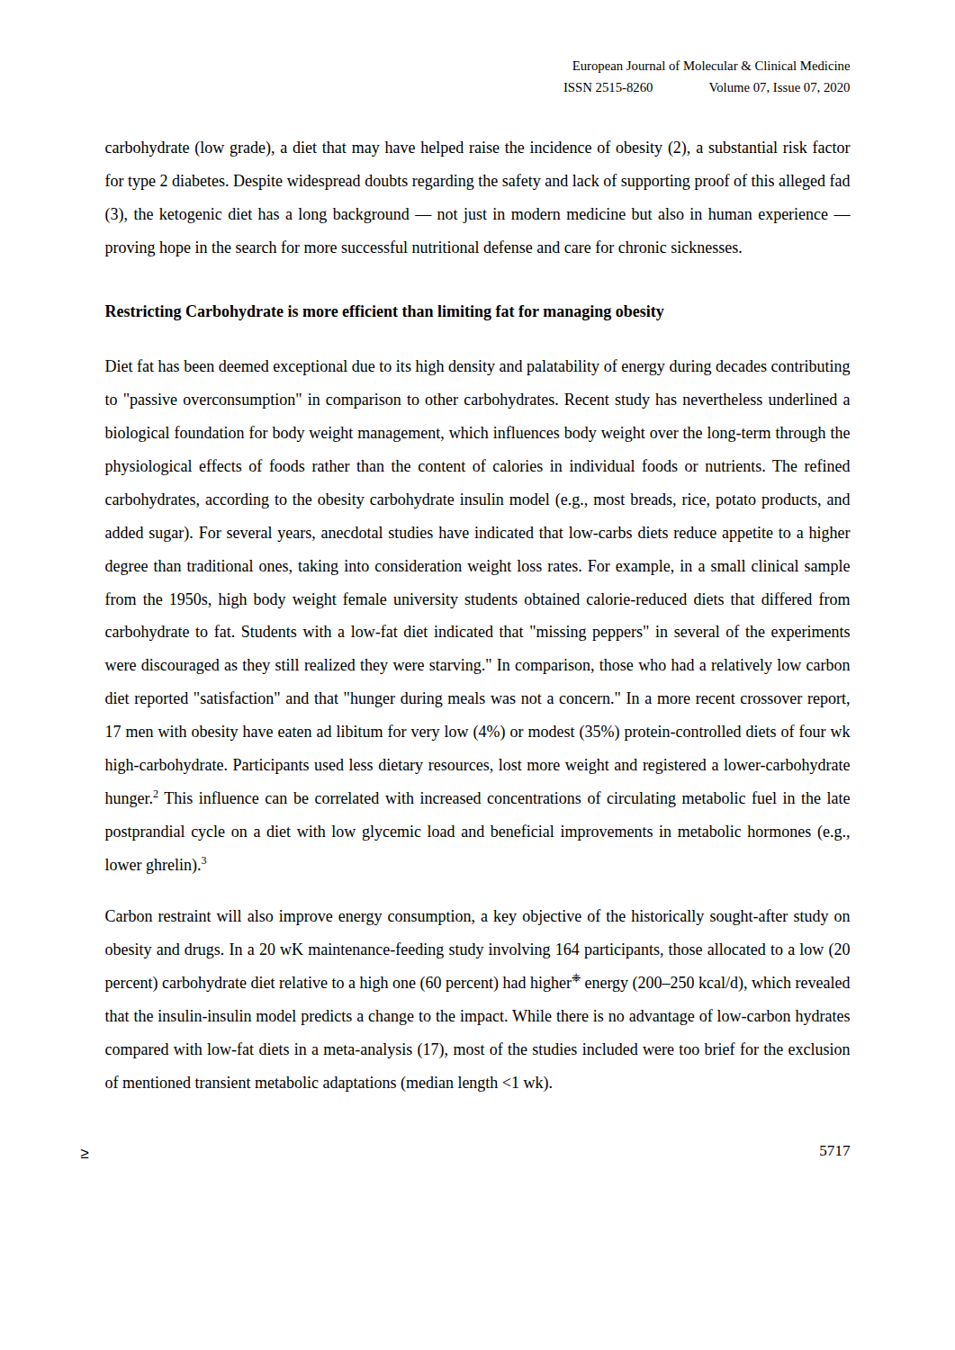European Journal of Molecular & Clinical Medicine ISSN 2515-8260 Volume 07, Issue 07, 2020
carbohydrate (low grade), a diet that may have helped raise the incidence of obesity (2), a substantial risk factor for type 2 diabetes. Despite widespread doubts regarding the safety and lack of supporting proof of this alleged fad (3), the ketogenic diet has a long background — not just in modern medicine but also in human experience — proving hope in the search for more successful nutritional defense and care for chronic sicknesses.
Restricting Carbohydrate is more efficient than limiting fat for managing obesity
Diet fat has been deemed exceptional due to its high density and palatability of energy during decades contributing to "passive overconsumption" in comparison to other carbohydrates. Recent study has nevertheless underlined a biological foundation for body weight management, which influences body weight over the long-term through the physiological effects of foods rather than the content of calories in individual foods or nutrients. The refined carbohydrates, according to the obesity carbohydrate insulin model (e.g., most breads, rice, potato products, and added sugar). For several years, anecdotal studies have indicated that low-carbs diets reduce appetite to a higher degree than traditional ones, taking into consideration weight loss rates. For example, in a small clinical sample from the 1950s, high body weight female university students obtained calorie-reduced diets that differed from carbohydrate to fat. Students with a low-fat diet indicated that "missing peppers" in several of the experiments were discouraged as they still realized they were starving." In comparison, those who had a relatively low carbon diet reported "satisfaction" and that "hunger during meals was not a concern." In a more recent crossover report, 17 men with obesity have eaten ad libitum for very low (4%) or modest (35%) protein-controlled diets of four wk high-carbohydrate. Participants used less dietary resources, lost more weight and registered a lower-carbohydrate hunger.2 This influence can be correlated with increased concentrations of circulating metabolic fuel in the late postprandial cycle on a diet with low glycemic load and beneficial improvements in metabolic hormones (e.g., lower ghrelin).3
Carbon restraint will also improve energy consumption, a key objective of the historically sought-after study on obesity and drugs. In a 20 wK maintenance-feeding study involving 164 participants, those allocated to a low (20 percent) carbohydrate diet relative to a high one (60 percent) had higher⎈ energy (200–250 kcal/d), which revealed that the insulin-insulin model predicts a change to the impact. While there is no advantage of low-carbon hydrates compared with low-fat diets in a meta-analysis (17), most of the studies included were too brief for the exclusion of mentioned transient metabolic adaptations (median length <1 wk).
≥
5717